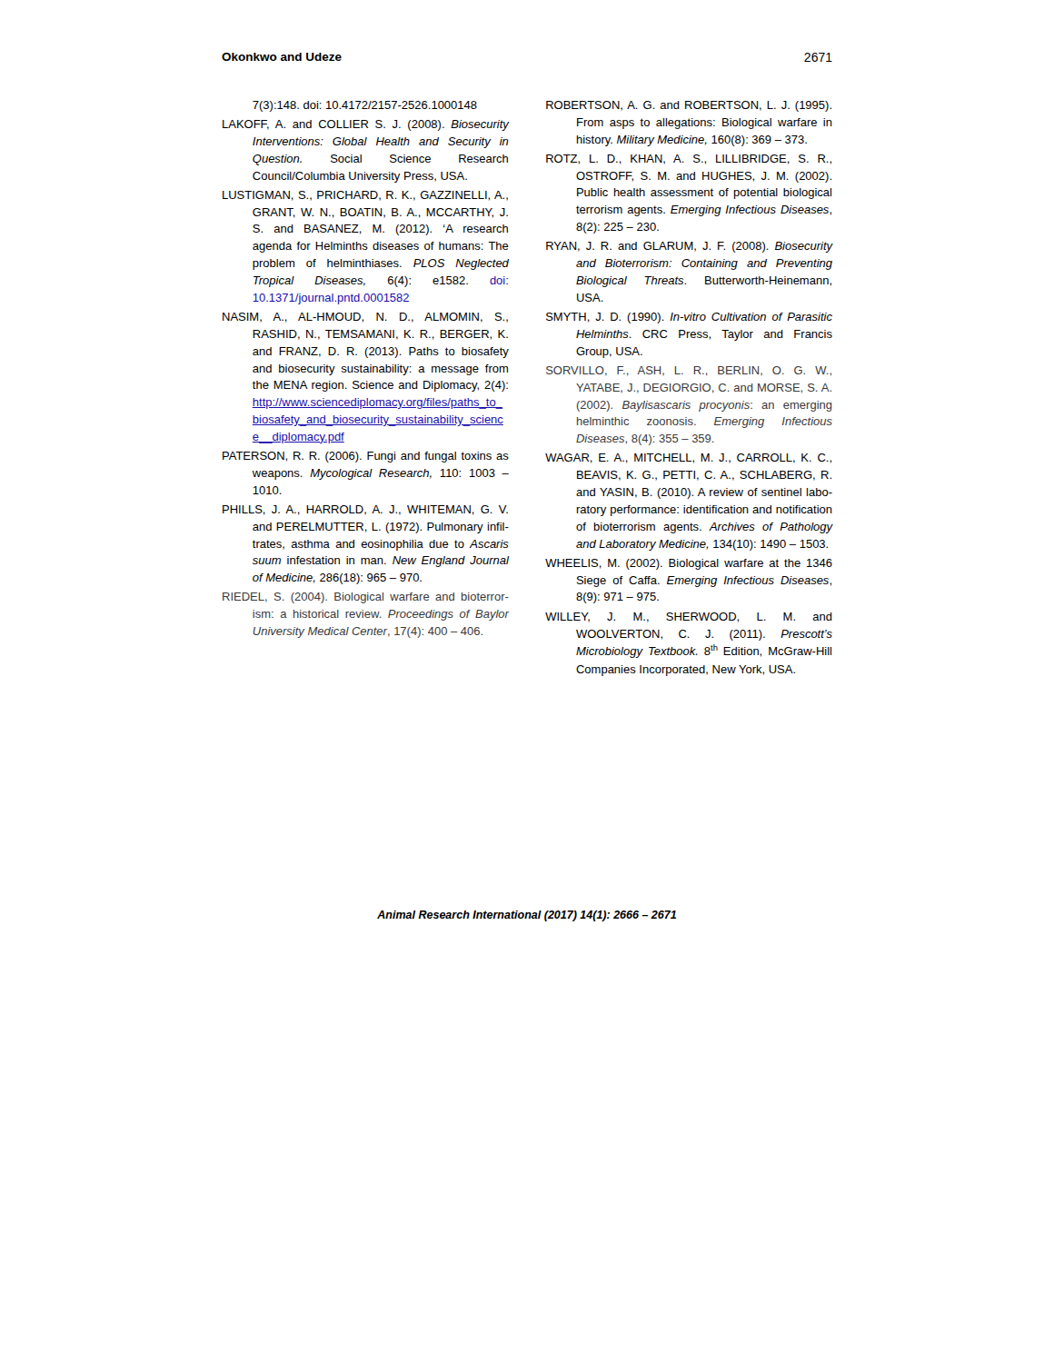Okonkwo and Udeze
2671
7(3):148. doi: 10.4172/2157-2526.1000148
LAKOFF, A. and COLLIER S. J. (2008). Biosecurity Interventions: Global Health and Security in Question. Social Science Research Council/Columbia University Press, USA.
LUSTIGMAN, S., PRICHARD, R. K., GAZZINELLI, A., GRANT, W. N., BOATIN, B. A., MCCARTHY, J. S. and BASANEZ, M. (2012). ‘A research agenda for Helminths diseases of humans: The problem of helminthiases. PLOS Neglected Tropical Diseases, 6(4): e1582. doi: 10.1371/journal.pntd.0001582
NASIM, A., AL-HMOUD, N. D., ALMOMIN, S., RASHID, N., TEMSAMANI, K. R., BERGER, K. and FRANZ, D. R. (2013). Paths to biosafety and biosecurity sustainability: a message from the MENA region. Science and Diplomacy, 2(4): http://www.sciencediplomacy.org/files/paths_to_biosafety_and_biosecurity_sustainability_science__diplomacy.pdf
PATERSON, R. R. (2006). Fungi and fungal toxins as weapons. Mycological Research, 110: 1003 – 1010.
PHILLS, J. A., HARROLD, A. J., WHITEMAN, G. V. and PERELMUTTER, L. (1972). Pulmonary infiltrates, asthma and eosinophilia due to Ascaris suum infestation in man. New England Journal of Medicine, 286(18): 965 – 970.
RIEDEL, S. (2004). Biological warfare and bioterrorism: a historical review. Proceedings of Baylor University Medical Center, 17(4): 400 – 406.
ROBERTSON, A. G. and ROBERTSON, L. J. (1995). From asps to allegations: Biological warfare in history. Military Medicine, 160(8): 369 – 373.
ROTZ, L. D., KHAN, A. S., LILLIBRIDGE, S. R., OSTROFF, S. M. and HUGHES, J. M. (2002). Public health assessment of potential biological terrorism agents. Emerging Infectious Diseases, 8(2): 225 – 230.
RYAN, J. R. and GLARUM, J. F. (2008). Biosecurity and Bioterrorism: Containing and Preventing Biological Threats. Butterworth-Heinemann, USA.
SMYTH, J. D. (1990). In-vitro Cultivation of Parasitic Helminths. CRC Press, Taylor and Francis Group, USA.
SORVILLO, F., ASH, L. R., BERLIN, O. G. W., YATABE, J., DEGIORGIO, C. and MORSE, S. A. (2002). Baylisascaris procyonis: an emerging helminthic zoonosis. Emerging Infectious Diseases, 8(4): 355 – 359.
WAGAR, E. A., MITCHELL, M. J., CARROLL, K. C., BEAVIS, K. G., PETTI, C. A., SCHLABERG, R. and YASIN, B. (2010). A review of sentinel laboratory performance: identification and notification of bioterrorism agents. Archives of Pathology and Laboratory Medicine, 134(10): 1490 – 1503.
WHEELIS, M. (2002). Biological warfare at the 1346 Siege of Caffa. Emerging Infectious Diseases, 8(9): 971 – 975.
WILLEY, J. M., SHERWOOD, L. M. and WOOLVERTON, C. J. (2011). Prescott’s Microbiology Textbook. 8th Edition, McGraw-Hill Companies Incorporated, New York, USA.
Animal Research International (2017) 14(1): 2666 – 2671